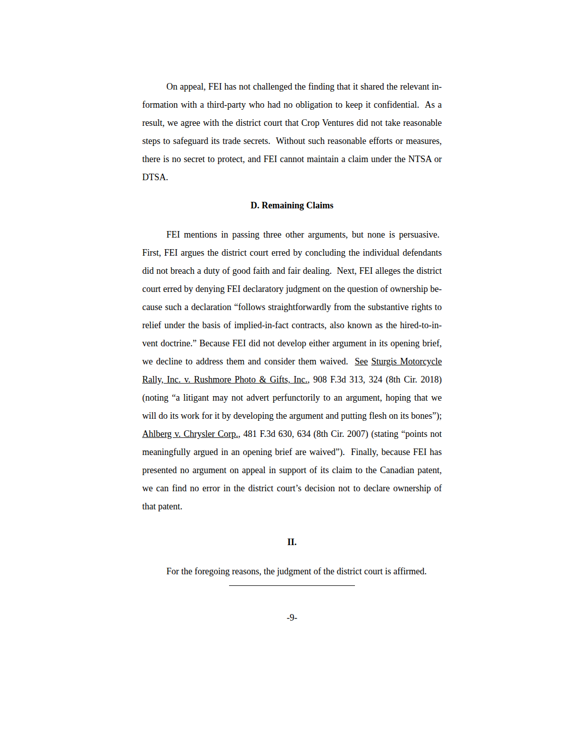On appeal, FEI has not challenged the finding that it shared the relevant information with a third-party who had no obligation to keep it confidential. As a result, we agree with the district court that Crop Ventures did not take reasonable steps to safeguard its trade secrets. Without such reasonable efforts or measures, there is no secret to protect, and FEI cannot maintain a claim under the NTSA or DTSA.
D. Remaining Claims
FEI mentions in passing three other arguments, but none is persuasive. First, FEI argues the district court erred by concluding the individual defendants did not breach a duty of good faith and fair dealing. Next, FEI alleges the district court erred by denying FEI declaratory judgment on the question of ownership because such a declaration “follows straightforwardly from the substantive rights to relief under the basis of implied-in-fact contracts, also known as the hired-to-invent doctrine.” Because FEI did not develop either argument in its opening brief, we decline to address them and consider them waived. See Sturgis Motorcycle Rally, Inc. v. Rushmore Photo & Gifts, Inc., 908 F.3d 313, 324 (8th Cir. 2018) (noting “a litigant may not advert perfunctorily to an argument, hoping that we will do its work for it by developing the argument and putting flesh on its bones”); Ahlberg v. Chrysler Corp., 481 F.3d 630, 634 (8th Cir. 2007) (stating “points not meaningfully argued in an opening brief are waived”). Finally, because FEI has presented no argument on appeal in support of its claim to the Canadian patent, we can find no error in the district court’s decision not to declare ownership of that patent.
II.
For the foregoing reasons, the judgment of the district court is affirmed.
-9-